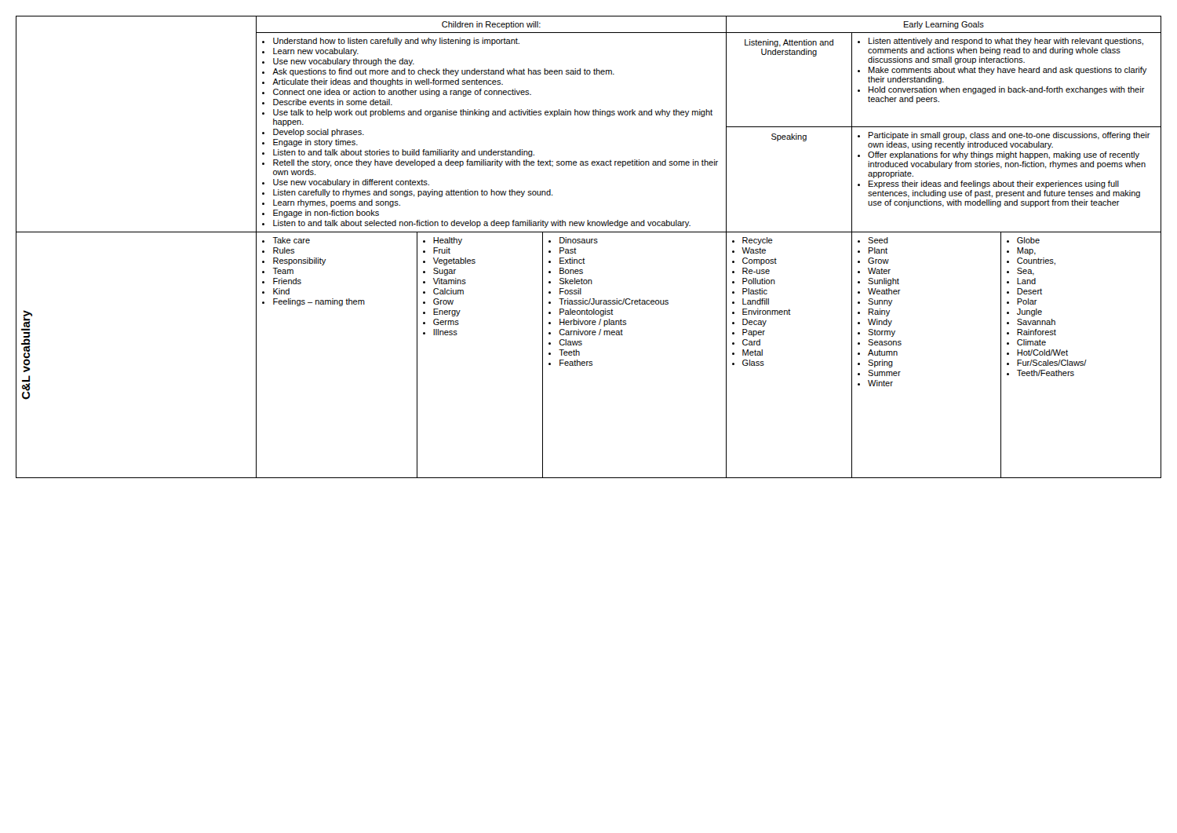| | Children in Reception will: | Early Learning Goals |
| | Understand how to listen carefully and why listening is important. Learn new vocabulary. Use new vocabulary through the day. Ask questions to find out more and to check they understand what has been said to them. Articulate their ideas and thoughts in well-formed sentences. Connect one idea or action to another using a range of connectives. Describe events in some detail. Use talk to help work out problems and organise thinking and activities explain how things work and why they might happen. Develop social phrases. Engage in story times. Listen to and talk about stories to build familiarity and understanding. Retell the story, once they have developed a deep familiarity with the text; some as exact repetition and some in their own words. Use new vocabulary in different contexts. Listen carefully to rhymes and songs, paying attention to how they sound. Learn rhymes, poems and songs. Engage in non-fiction books Listen to and talk about selected non-fiction to develop a deep familiarity with new knowledge and vocabulary. | Listening, Attention and Understanding | Listen attentively and respond to what they hear with relevant questions, comments and actions when being read to and during whole class discussions and small group interactions. Make comments about what they have heard and ask questions to clarify their understanding. Hold conversation when engaged in back-and-forth exchanges with their teacher and peers. |
| Speaking | Participate in small group, class and one-to-one discussions, offering their own ideas, using recently introduced vocabulary. Offer explanations for why things might happen, making use of recently introduced vocabulary from stories, non-fiction, rhymes and poems when appropriate. Express their ideas and feelings about their experiences using full sentences, including use of past, present and future tenses and making use of conjunctions, with modelling and support from their teacher |
| C&L vocabulary | Take care Rules Responsibility Team Friends Kind Feelings – naming them | Healthy Fruit Vegetables Sugar Vitamins Calcium Grow Energy Germs Illness | Dinosaurs Past Extinct Bones Skeleton Fossil Triassic/Jurassic/Cretaceous Paleontologist Herbivore / plants Carnivore / meat Claws Teeth Feathers | Recycle Waste Compost Re-use Pollution Plastic Landfill Environment Decay Paper Card Metal Glass | Seed Plant Grow Water Sunlight Weather Sunny Rainy Windy Stormy Seasons Autumn Spring Summer Winter | Globe Map, Countries, Sea, Land Desert Polar Jungle Savannah Rainforest Climate Hot/Cold/Wet Fur/Scales/Claws/ Teeth/Feathers |